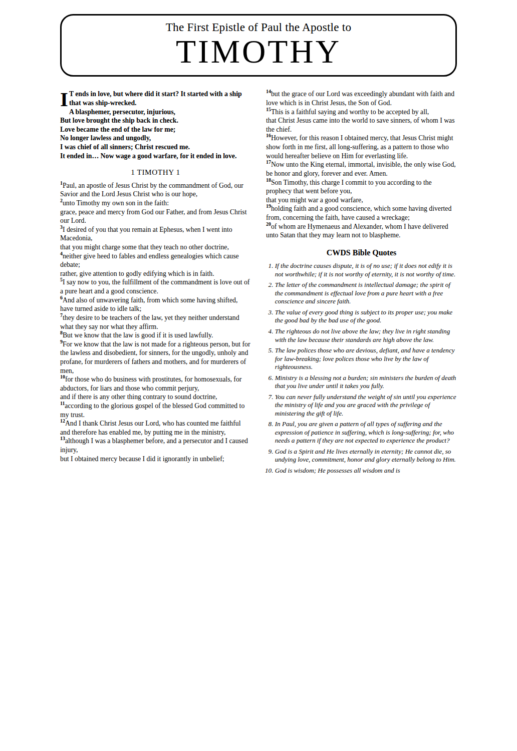The First Epistle of Paul the Apostle to
TIMOTHY
IT ends in love, but where did it start? It started with a ship that was ship-wrecked.
A blasphemer, persecutor, injurious,
But love brought the ship back in check.
Love became the end of the law for me;
No longer lawless and ungodly,
I was chief of all sinners; Christ rescued me.
It ended in… Now wage a good warfare, for it ended in love.
1 TIMOTHY 1
1Paul, an apostle of Jesus Christ by the commandment of God, our Savior and the Lord Jesus Christ who is our hope,
2unto Timothy my own son in the faith:
grace, peace and mercy from God our Father, and from Jesus Christ our Lord.
3I desired of you that you remain at Ephesus, when I went into Macedonia,
that you might charge some that they teach no other doctrine,
4neither give heed to fables and endless genealogies which cause debate;
rather, give attention to godly edifying which is in faith.
5I say now to you, the fulfillment of the commandment is love out of a pure heart and a good conscience.
6And also of unwavering faith, from which some having shifted, have turned aside to idle talk;
7they desire to be teachers of the law, yet they neither understand what they say nor what they affirm.
8But we know that the law is good if it is used lawfully.
9For we know that the law is not made for a righteous person, but for the lawless and disobedient, for sinners, for the ungodly, unholy and profane, for murderers of fathers and mothers, and for murderers of men,
10for those who do business with prostitutes, for homosexuals, for abductors, for liars and those who commit perjury,
and if there is any other thing contrary to sound doctrine,
11according to the glorious gospel of the blessed God committed to my trust.
12And I thank Christ Jesus our Lord, who has counted me faithful and therefore has enabled me, by putting me in the ministry,
13although I was a blasphemer before, and a persecutor and I caused injury,
but I obtained mercy because I did it ignorantly in unbelief;
14but the grace of our Lord was exceedingly abundant with faith and love which is in Christ Jesus, the Son of God.
15This is a faithful saying and worthy to be accepted by all,
that Christ Jesus came into the world to save sinners, of whom I was the chief.
16However, for this reason I obtained mercy, that Jesus Christ might show forth in me first, all long-suffering, as a pattern to those who would hereafter believe on Him for everlasting life.
17Now unto the King eternal, immortal, invisible, the only wise God, be honor and glory, forever and ever. Amen.
18Son Timothy, this charge I commit to you according to the prophecy that went before you,
that you might war a good warfare,
19holding faith and a good conscience, which some having diverted from, concerning the faith, have caused a wreckage;
20of whom are Hymenaeus and Alexander, whom I have delivered unto Satan that they may learn not to blaspheme.
CWDS Bible Quotes
If the doctrine causes dispute, it is of no use; if it does not edify it is not worthwhile; if it is not worthy of eternity, it is not worthy of time.
The letter of the commandment is intellectual damage; the spirit of the commandment is effectual love from a pure heart with a free conscience and sincere faith.
The value of every good thing is subject to its proper use; you make the good bad by the bad use of the good.
The righteous do not live above the law; they live in right standing with the law because their standards are high above the law.
The law polices those who are devious, defiant, and have a tendency for law-breaking; love polices those who live by the law of righteousness.
Ministry is a blessing not a burden; sin ministers the burden of death that you live under until it takes you fully.
You can never fully understand the weight of sin until you experience the ministry of life and you are graced with the privilege of ministering the gift of life.
In Paul, you are given a pattern of all types of suffering and the expression of patience in suffering, which is long-suffering; for, who needs a pattern if they are not expected to experience the product?
God is a Spirit and He lives eternally in eternity; He cannot die, so undying love, commitment, honor and glory eternally belong to Him.
God is wisdom; He possesses all wisdom and is